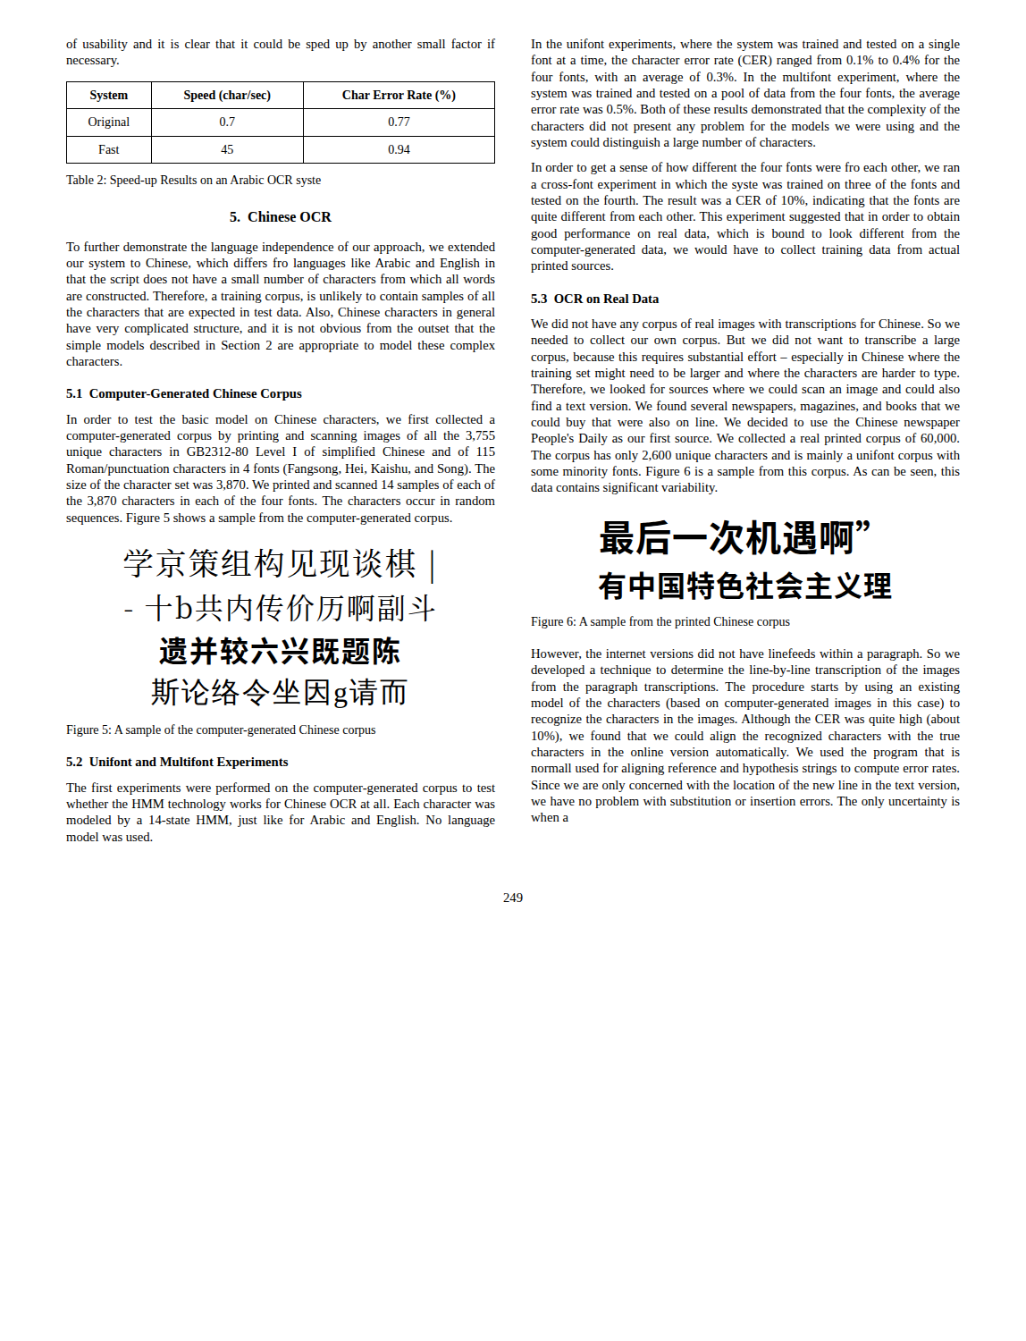of usability and it is clear that it could be sped up by another small factor if necessary.
| System | Speed (char/sec) | Char Error Rate (%) |
| --- | --- | --- |
| Original | 0.7 | 0.77 |
| Fast | 45 | 0.94 |
Table 2: Speed-up Results on an Arabic OCR syste
5. Chinese OCR
To further demonstrate the language independence of our approach, we extended our system to Chinese, which differs fro languages like Arabic and English in that the script does not have a small number of characters from which all words are constructed. Therefore, a training corpus, is unlikely to contain samples of all the characters that are expected in test data. Also, Chinese characters in general have very complicated structure, and it is not obvious from the outset that the simple models described in Section 2 are appropriate to model these complex characters.
5.1 Computer-Generated Chinese Corpus
In order to test the basic model on Chinese characters, we first collected a computer-generated corpus by printing and scanning images of all the 3,755 unique characters in GB2312-80 Level I of simplified Chinese and of 115 Roman/punctuation characters in 4 fonts (Fangsong, Hei, Kaishu, and Song). The size of the character set was 3,870. We printed and scanned 14 samples of each of the 3,870 characters in each of the four fonts. The characters occur in random sequences. Figure 5 shows a sample from the computer-generated corpus.
学京策组构见现谈棋 |
- 十b共内传价历啊副斗
遗并较六兴既题陈
斯论络令坐因g请而
Figure 5: A sample of the computer-generated Chinese corpus
5.2 Unifont and Multifont Experiments
The first experiments were performed on the computer-generated corpus to test whether the HMM technology works for Chinese OCR at all. Each character was modeled by a 14-state HMM, just like for Arabic and English. No language model was used.
In the unifont experiments, where the system was trained and tested on a single font at a time, the character error rate (CER) ranged from 0.1% to 0.4% for the four fonts, with an average of 0.3%. In the multifont experiment, where the system was trained and tested on a pool of data from the four fonts, the average error rate was 0.5%. Both of these results demonstrated that the complexity of the characters did not present any problem for the models we were using and the system could distinguish a large number of characters.
In order to get a sense of how different the four fonts were fro each other, we ran a cross-font experiment in which the syste was trained on three of the fonts and tested on the fourth. The result was a CER of 10%, indicating that the fonts are quite different from each other. This experiment suggested that in order to obtain good performance on real data, which is bound to look different from the computer-generated data, we would have to collect training data from actual printed sources.
5.3 OCR on Real Data
We did not have any corpus of real images with transcriptions for Chinese. So we needed to collect our own corpus. But we did not want to transcribe a large corpus, because this requires substantial effort – especially in Chinese where the training set might need to be larger and where the characters are harder to type. Therefore, we looked for sources where we could scan an image and could also find a text version. We found several newspapers, magazines, and books that we could buy that were also on line. We decided to use the Chinese newspaper People's Daily as our first source. We collected a real printed corpus of 60,000. The corpus has only 2,600 unique characters and is mainly a unifont corpus with some minority fonts. Figure 6 is a sample from this corpus. As can be seen, this data contains significant variability.
最后一次机遇啊”
有中国特色社会主义理
Figure 6: A sample from the printed Chinese corpus
However, the internet versions did not have linefeeds within a paragraph. So we developed a technique to determine the line-by-line transcription of the images from the paragraph transcriptions. The procedure starts by using an existing model of the characters (based on computer-generated images in this case) to recognize the characters in the images. Although the CER was quite high (about 10%), we found that we could align the recognized characters with the true characters in the online version automatically. We used the program that is normall used for aligning reference and hypothesis strings to compute error rates. Since we are only concerned with the location of the new line in the text version, we have no problem with substitution or insertion errors. The only uncertainty is when a
249